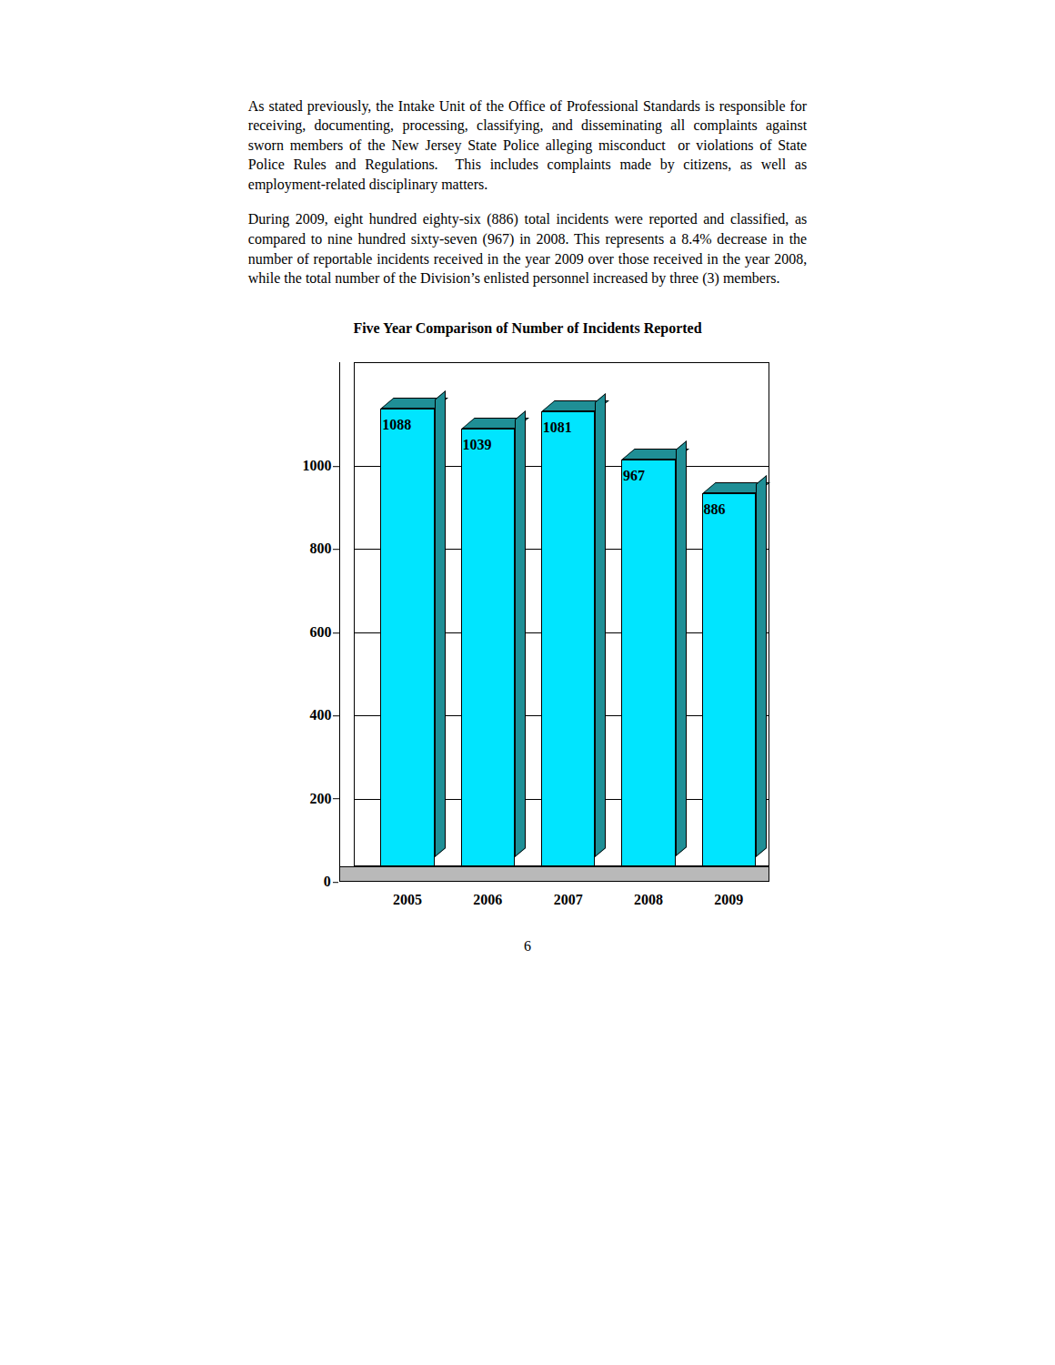As stated previously, the Intake Unit of the Office of Professional Standards is responsible for receiving, documenting, processing, classifying, and disseminating all complaints against sworn members of the New Jersey State Police alleging misconduct or violations of State Police Rules and Regulations. This includes complaints made by citizens, as well as employment-related disciplinary matters.
During 2009, eight hundred eighty-six (886) total incidents were reported and classified, as compared to nine hundred sixty-seven (967) in 2008. This represents a 8.4% decrease in the number of reportable incidents received in the year 2009 over those received in the year 2008, while the total number of the Division’s enlisted personnel increased by three (3) members.
Five Year Comparison of Number of Incidents Reported
1000 800 600 400 200
0
1088
1039
1081
967
886
2005 2006 2007 2008 2009
6